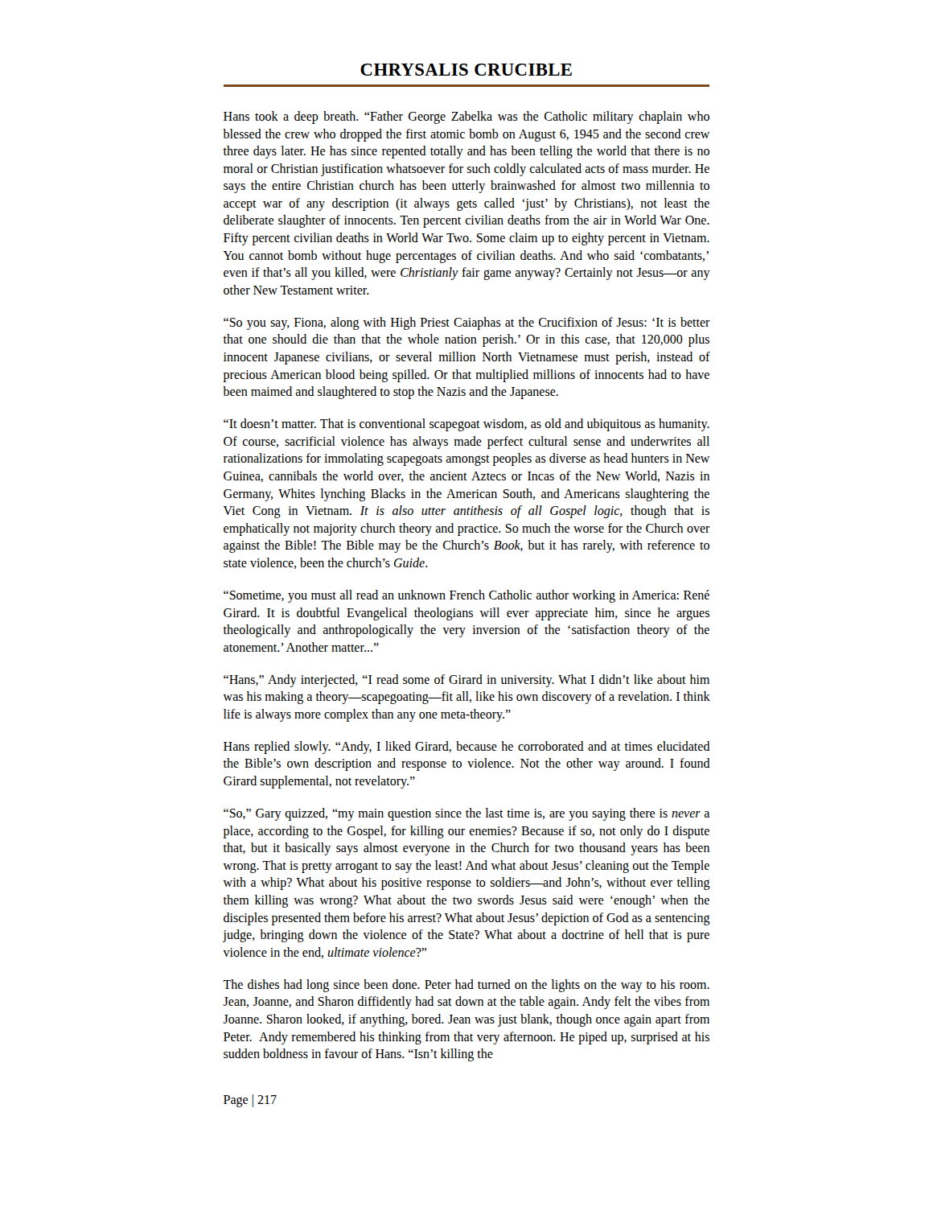CHRYSALIS CRUCIBLE
Hans took a deep breath. “Father George Zabelka was the Catholic military chaplain who blessed the crew who dropped the first atomic bomb on August 6, 1945 and the second crew three days later. He has since repented totally and has been telling the world that there is no moral or Christian justification whatsoever for such coldly calculated acts of mass murder. He says the entire Christian church has been utterly brainwashed for almost two millennia to accept war of any description (it always gets called ‘just’ by Christians), not least the deliberate slaughter of innocents. Ten percent civilian deaths from the air in World War One. Fifty percent civilian deaths in World War Two. Some claim up to eighty percent in Vietnam. You cannot bomb without huge percentages of civilian deaths. And who said ‘combatants,’ even if that’s all you killed, were Christianly fair game anyway? Certainly not Jesus—or any other New Testament writer.
“So you say, Fiona, along with High Priest Caiaphas at the Crucifixion of Jesus: ‘It is better that one should die than that the whole nation perish.’ Or in this case, that 120,000 plus innocent Japanese civilians, or several million North Vietnamese must perish, instead of precious American blood being spilled. Or that multiplied millions of innocents had to have been maimed and slaughtered to stop the Nazis and the Japanese.
“It doesn’t matter. That is conventional scapegoat wisdom, as old and ubiquitous as humanity. Of course, sacrificial violence has always made perfect cultural sense and underwrites all rationalizations for immolating scapegoats amongst peoples as diverse as head hunters in New Guinea, cannibals the world over, the ancient Aztecs or Incas of the New World, Nazis in Germany, Whites lynching Blacks in the American South, and Americans slaughtering the Viet Cong in Vietnam. It is also utter antithesis of all Gospel logic, though that is emphatically not majority church theory and practice. So much the worse for the Church over against the Bible! The Bible may be the Church’s Book, but it has rarely, with reference to state violence, been the church’s Guide.
“Sometime, you must all read an unknown French Catholic author working in America: René Girard. It is doubtful Evangelical theologians will ever appreciate him, since he argues theologically and anthropologically the very inversion of the ‘satisfaction theory of the atonement.’ Another matter...”
“Hans,” Andy interjected, “I read some of Girard in university. What I didn’t like about him was his making a theory—scapegoating—fit all, like his own discovery of a revelation. I think life is always more complex than any one meta-theory.”
Hans replied slowly. “Andy, I liked Girard, because he corroborated and at times elucidated the Bible’s own description and response to violence. Not the other way around. I found Girard supplemental, not revelatory.”
“So,” Gary quizzed, “my main question since the last time is, are you saying there is never a place, according to the Gospel, for killing our enemies? Because if so, not only do I dispute that, but it basically says almost everyone in the Church for two thousand years has been wrong. That is pretty arrogant to say the least! And what about Jesus’ cleaning out the Temple with a whip? What about his positive response to soldiers—and John’s, without ever telling them killing was wrong? What about the two swords Jesus said were ‘enough’ when the disciples presented them before his arrest? What about Jesus’ depiction of God as a sentencing judge, bringing down the violence of the State? What about a doctrine of hell that is pure violence in the end, ultimate violence?”
The dishes had long since been done. Peter had turned on the lights on the way to his room. Jean, Joanne, and Sharon diffidently had sat down at the table again. Andy felt the vibes from Joanne. Sharon looked, if anything, bored. Jean was just blank, though once again apart from Peter. Andy remembered his thinking from that very afternoon. He piped up, surprised at his sudden boldness in favour of Hans. “Isn’t killing the
Page | 217